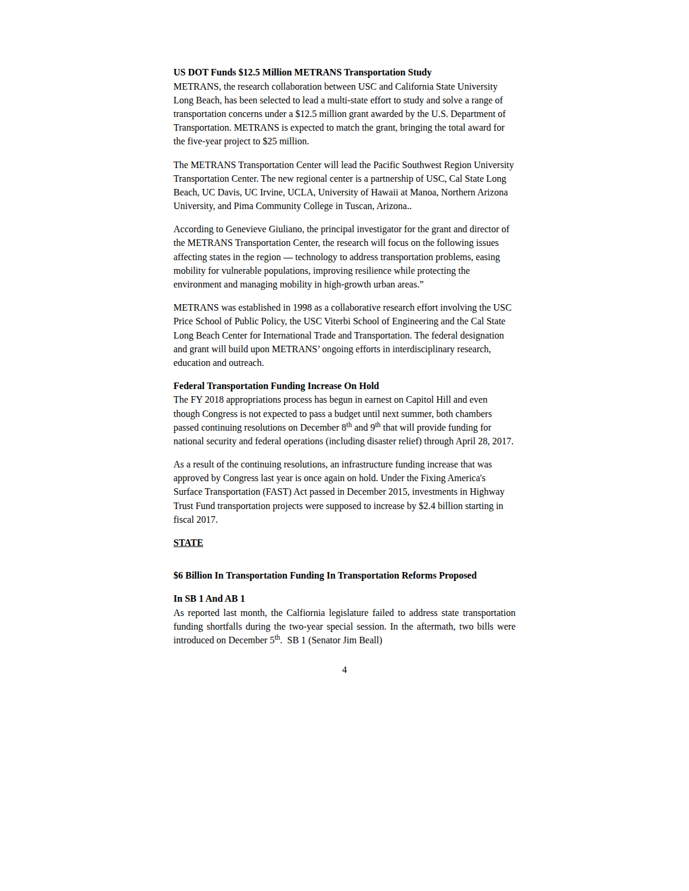US DOT Funds $12.5 Million METRANS Transportation Study
METRANS, the research collaboration between USC and California State University Long Beach, has been selected to lead a multi-state effort to study and solve a range of transportation concerns under a $12.5 million grant awarded by the U.S. Department of Transportation. METRANS is expected to match the grant, bringing the total award for the five-year project to $25 million.
The METRANS Transportation Center will lead the Pacific Southwest Region University Transportation Center. The new regional center is a partnership of USC, Cal State Long Beach, UC Davis, UC Irvine, UCLA, University of Hawaii at Manoa, Northern Arizona University, and Pima Community College in Tuscan, Arizona..
According to Genevieve Giuliano, the principal investigator for the grant and director of the METRANS Transportation Center, the research will focus on the following issues affecting states in the region — technology to address transportation problems, easing mobility for vulnerable populations, improving resilience while protecting the environment and managing mobility in high-growth urban areas.”
METRANS was established in 1998 as a collaborative research effort involving the USC Price School of Public Policy, the USC Viterbi School of Engineering and the Cal State Long Beach Center for International Trade and Transportation. The federal designation and grant will build upon METRANS’ ongoing efforts in interdisciplinary research, education and outreach.
Federal Transportation Funding Increase On Hold
The FY 2018 appropriations process has begun in earnest on Capitol Hill and even though Congress is not expected to pass a budget until next summer, both chambers passed continuing resolutions on December 8th and 9th that will provide funding for national security and federal operations (including disaster relief) through April 28, 2017.
As a result of the continuing resolutions, an infrastructure funding increase that was approved by Congress last year is once again on hold. Under the Fixing America's Surface Transportation (FAST) Act passed in December 2015, investments in Highway Trust Fund transportation projects were supposed to increase by $2.4 billion starting in fiscal 2017.
STATE
$6 Billion In Transportation Funding In Transportation Reforms Proposed
In SB 1 And AB 1
As reported last month, the Calfiornia legislature failed to address state transportation funding shortfalls during the two-year special session. In the aftermath, two bills were introduced on December 5th. SB 1 (Senator Jim Beall)
4